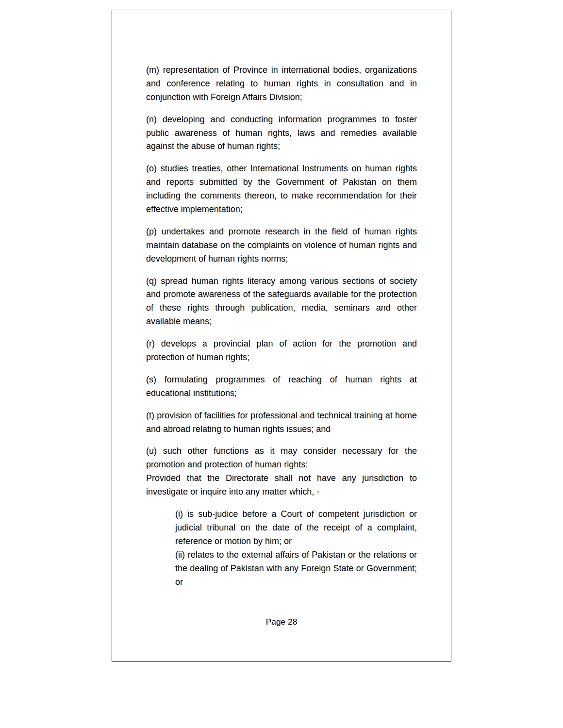(m) representation of Province in international bodies, organizations and conference relating to human rights in consultation and in conjunction with Foreign Affairs Division;
(n) developing and conducting information programmes to foster public awareness of human rights, laws and remedies available against the abuse of human rights;
(o) studies treaties, other International Instruments on human rights and reports submitted by the Government of Pakistan on them including the comments thereon, to make recommendation for their effective implementation;
(p) undertakes and promote research in the field of human rights maintain database on the complaints on violence of human rights and development of human rights norms;
(q) spread human rights literacy among various sections of society and promote awareness of the safeguards available for the protection of these rights through publication, media, seminars and other available means;
(r) develops a provincial plan of action for the promotion and protection of human rights;
(s) formulating programmes of reaching of human rights at educational institutions;
(t) provision of facilities for professional and technical training at home and abroad relating to human rights issues; and
(u) such other functions as it may consider necessary for the promotion and protection of human rights:
Provided that the Directorate shall not have any jurisdiction to investigate or inquire into any matter which, -
(i) is sub-judice before a Court of competent jurisdiction or judicial tribunal on the date of the receipt of a complaint, reference or motion by him; or
(ii) relates to the external affairs of Pakistan or the relations or the dealing of Pakistan with any Foreign State or Government; or
Page 28